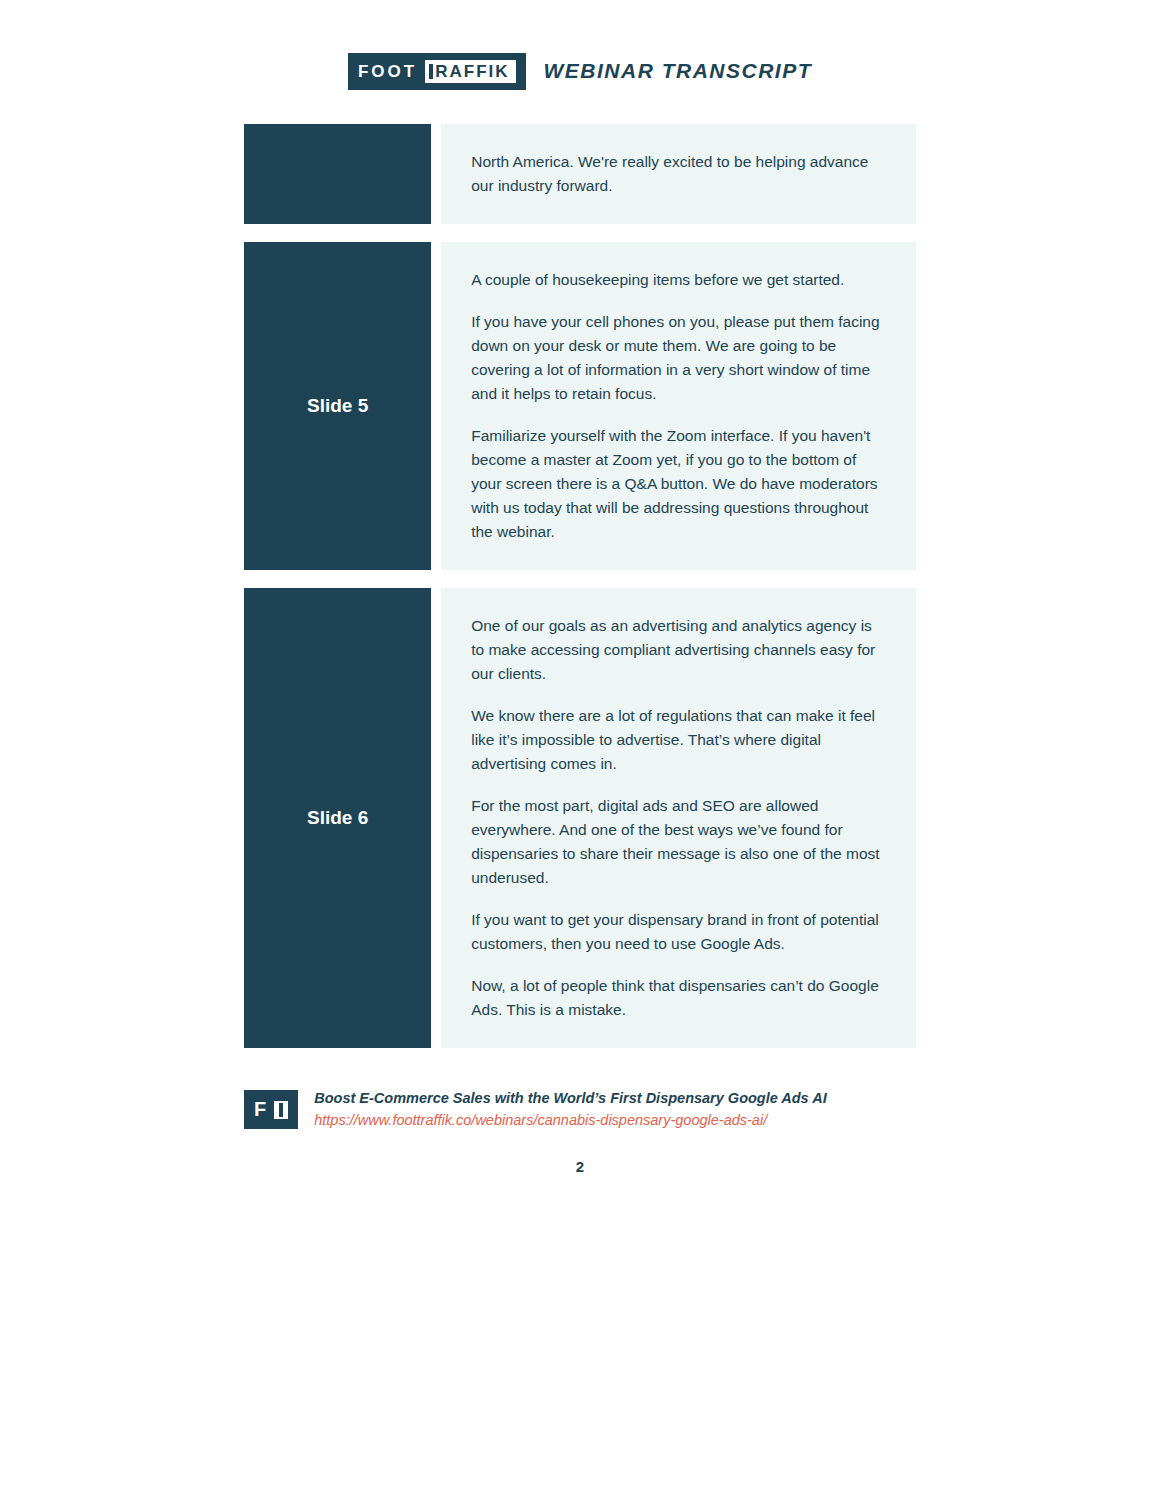FOOT RAFFIK WEBINAR TRANSCRIPT
North America. We're really excited to be helping advance our industry forward.
Slide 5
A couple of housekeeping items before we get started.
If you have your cell phones on you, please put them facing down on your desk or mute them. We are going to be covering a lot of information in a very short window of time and it helps to retain focus.
Familiarize yourself with the Zoom interface. If you haven't become a master at Zoom yet, if you go to the bottom of your screen there is a Q&A button. We do have moderators with us today that will be addressing questions throughout the webinar.
Slide 6
One of our goals as an advertising and analytics agency is to make accessing compliant advertising channels easy for our clients.
We know there are a lot of regulations that can make it feel like it’s impossible to advertise. That’s where digital advertising comes in.
For the most part, digital ads and SEO are allowed everywhere. And one of the best ways we’ve found for dispensaries to share their message is also one of the most underused.
If you want to get your dispensary brand in front of potential customers, then you need to use Google Ads.
Now, a lot of people think that dispensaries can’t do Google Ads. This is a mistake.
F Boost E-Commerce Sales with the World’s First Dispensary Google Ads AI https://www.foottraffik.co/webinars/cannabis-dispensary-google-ads-ai/
2